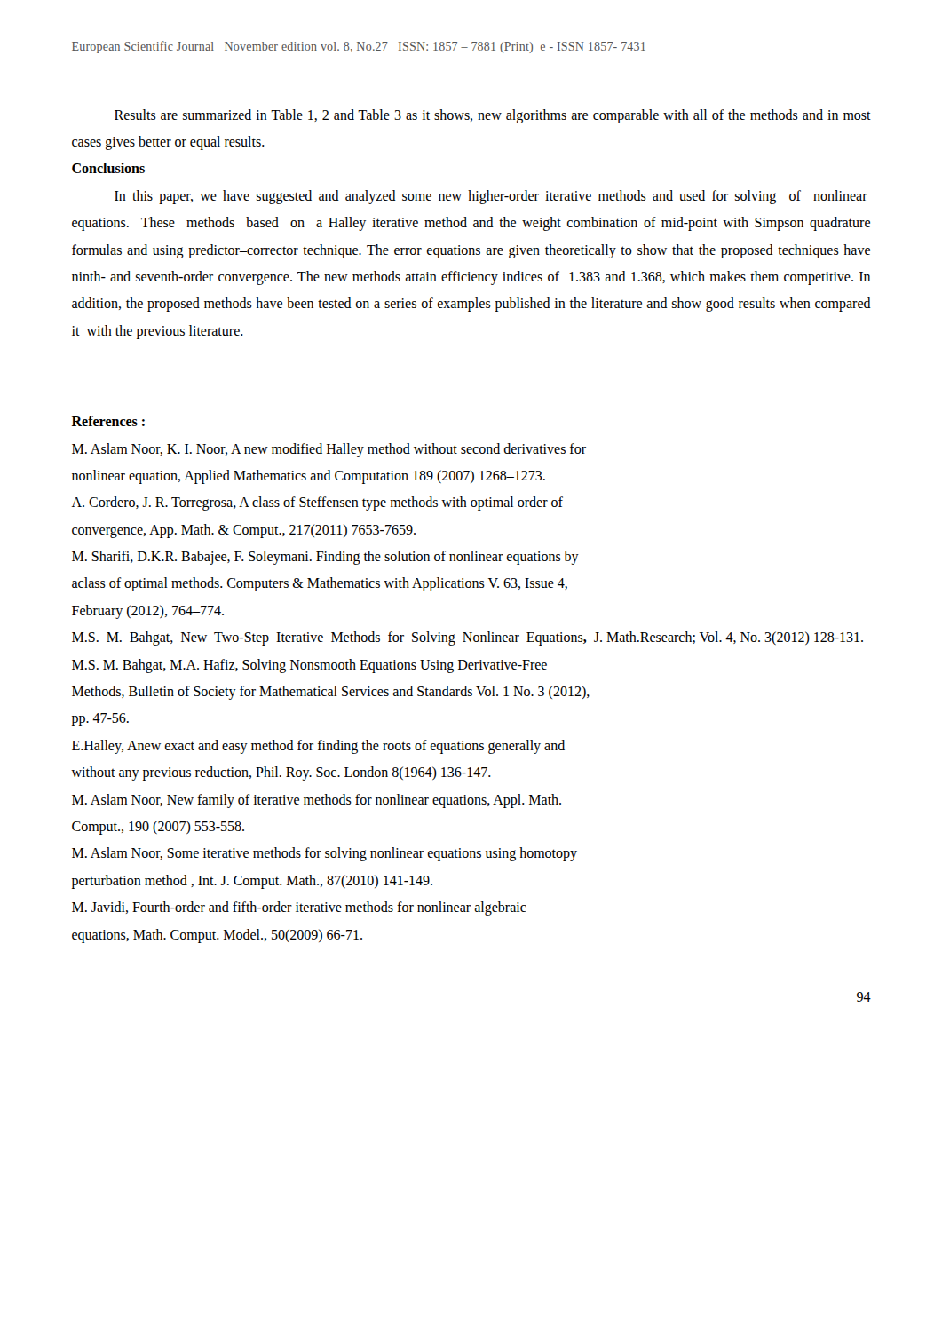European Scientific Journal November edition vol. 8, No.27 ISSN: 1857 – 7881 (Print) e - ISSN 1857- 7431
Results are summarized in Table 1, 2 and Table 3 as it shows, new algorithms are comparable with all of the methods and in most cases gives better or equal results.
Conclusions
In this paper, we have suggested and analyzed some new higher-order iterative methods and used for solving of nonlinear equations. These methods based on a Halley iterative method and the weight combination of mid-point with Simpson quadrature formulas and using predictor–corrector technique. The error equations are given theoretically to show that the proposed techniques have ninth- and seventh-order convergence. The new methods attain efficiency indices of 1.383 and 1.368, which makes them competitive. In addition, the proposed methods have been tested on a series of examples published in the literature and show good results when compared it with the previous literature.
References :
M. Aslam Noor, K. I. Noor, A new modified Halley method without second derivatives for
nonlinear equation, Applied Mathematics and Computation 189 (2007) 1268–1273.
A. Cordero, J. R. Torregrosa, A class of Steffensen type methods with optimal order of
convergence, App. Math. & Comput., 217(2011) 7653-7659.
M. Sharifi, D.K.R. Babajee, F. Soleymani. Finding the solution of nonlinear equations by
aclass of optimal methods. Computers & Mathematics with Applications V. 63, Issue 4,
February (2012), 764–774.
M.S. M. Bahgat, New Two-Step Iterative Methods for Solving Nonlinear Equations, J. Math.Research; Vol. 4, No. 3(2012) 128-131.
M.S. M. Bahgat, M.A. Hafiz, Solving Nonsmooth Equations Using Derivative-Free
Methods, Bulletin of Society for Mathematical Services and Standards Vol. 1 No. 3 (2012),
pp. 47-56.
E.Halley, Anew exact and easy method for finding the roots of equations generally and
without any previous reduction, Phil. Roy. Soc. London 8(1964) 136-147.
M. Aslam Noor, New family of iterative methods for nonlinear equations, Appl. Math.
Comput., 190 (2007) 553-558.
M. Aslam Noor, Some iterative methods for solving nonlinear equations using homotopy
perturbation method , Int. J. Comput. Math., 87(2010) 141-149.
M. Javidi, Fourth-order and fifth-order iterative methods for nonlinear algebraic
equations, Math. Comput. Model., 50(2009) 66-71.
94